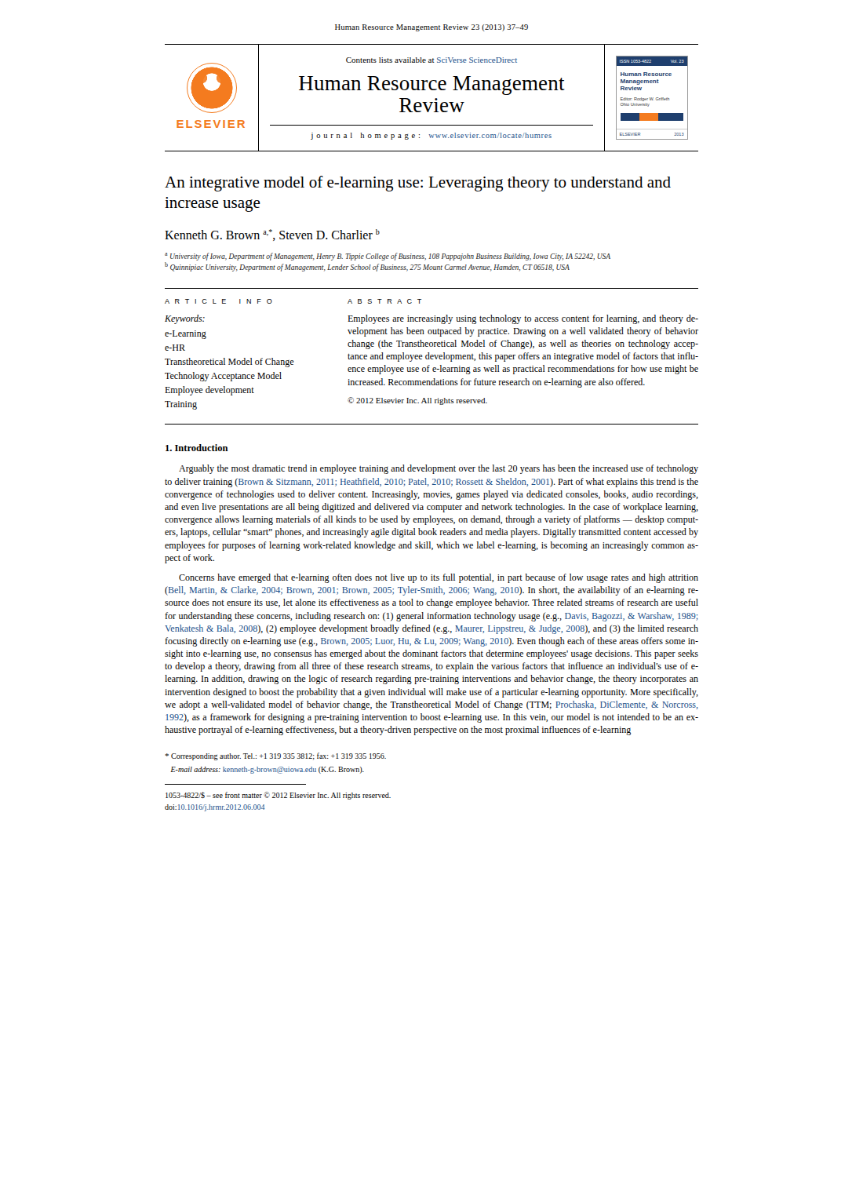Human Resource Management Review 23 (2013) 37–49
ELSEVIER
Contents lists available at SciVerse ScienceDirect
Human Resource Management Review
j o u r n a l h o m e p a g e : www.elsevier.com/locate/humres
ISSN 1053-4822 Vol. 23
Human Resource
Management
Review
Editor: Rodger W. Griffeth
Ohio University
ELSEVIER 2013
An integrative model of e-learning use: Leveraging theory to understand and increase usage
Kenneth G. Brown a,*, Steven D. Charlier b
a University of Iowa, Department of Management, Henry B. Tippie College of Business, 108 Pappajohn Business Building, Iowa City, IA 52242, USA
b Quinnipiac University, Department of Management, Lender School of Business, 275 Mount Carmel Avenue, Hamden, CT 06518, USA
A R T I C L E I N F O
Keywords:
e-Learning
e-HR
Transtheoretical Model of Change
Technology Acceptance Model
Employee development
Training
A B S T R A C T
Employees are increasingly using technology to access content for learning, and theory development has been outpaced by practice. Drawing on a well validated theory of behavior change (the Transtheoretical Model of Change), as well as theories on technology acceptance and employee development, this paper offers an integrative model of factors that influence employee use of e-learning as well as practical recommendations for how use might be increased. Recommendations for future research on e-learning are also offered.
© 2012 Elsevier Inc. All rights reserved.
1. Introduction
Arguably the most dramatic trend in employee training and development over the last 20 years has been the increased use of technology to deliver training (Brown & Sitzmann, 2011; Heathfield, 2010; Patel, 2010; Rossett & Sheldon, 2001). Part of what explains this trend is the convergence of technologies used to deliver content. Increasingly, movies, games played via dedicated consoles, books, audio recordings, and even live presentations are all being digitized and delivered via computer and network technologies. In the case of workplace learning, convergence allows learning materials of all kinds to be used by employees, on demand, through a variety of platforms — desktop computers, laptops, cellular “smart” phones, and increasingly agile digital book readers and media players. Digitally transmitted content accessed by employees for purposes of learning work-related knowledge and skill, which we label e-learning, is becoming an increasingly common aspect of work.
Concerns have emerged that e-learning often does not live up to its full potential, in part because of low usage rates and high attrition (Bell, Martin, & Clarke, 2004; Brown, 2001; Brown, 2005; Tyler-Smith, 2006; Wang, 2010). In short, the availability of an e-learning resource does not ensure its use, let alone its effectiveness as a tool to change employee behavior. Three related streams of research are useful for understanding these concerns, including research on: (1) general information technology usage (e.g., Davis, Bagozzi, & Warshaw, 1989; Venkatesh & Bala, 2008), (2) employee development broadly defined (e.g., Maurer, Lippstreu, & Judge, 2008), and (3) the limited research focusing directly on e-learning use (e.g., Brown, 2005; Luor, Hu, & Lu, 2009; Wang, 2010). Even though each of these areas offers some insight into e-learning use, no consensus has emerged about the dominant factors that determine employees' usage decisions. This paper seeks to develop a theory, drawing from all three of these research streams, to explain the various factors that influence an individual's use of e-learning. In addition, drawing on the logic of research regarding pre-training interventions and behavior change, the theory incorporates an intervention designed to boost the probability that a given individual will make use of a particular e-learning opportunity. More specifically, we adopt a well-validated model of behavior change, the Transtheoretical Model of Change (TTM; Prochaska, DiClemente, & Norcross, 1992), as a framework for designing a pre-training intervention to boost e-learning use. In this vein, our model is not intended to be an exhaustive portrayal of e-learning effectiveness, but a theory-driven perspective on the most proximal influences of e-learning
* Corresponding author. Tel.: +1 319 335 3812; fax: +1 319 335 1956.
E-mail address: kenneth-g-brown@uiowa.edu (K.G. Brown).
1053-4822/$ – see front matter © 2012 Elsevier Inc. All rights reserved.
doi:10.1016/j.hrmr.2012.06.004